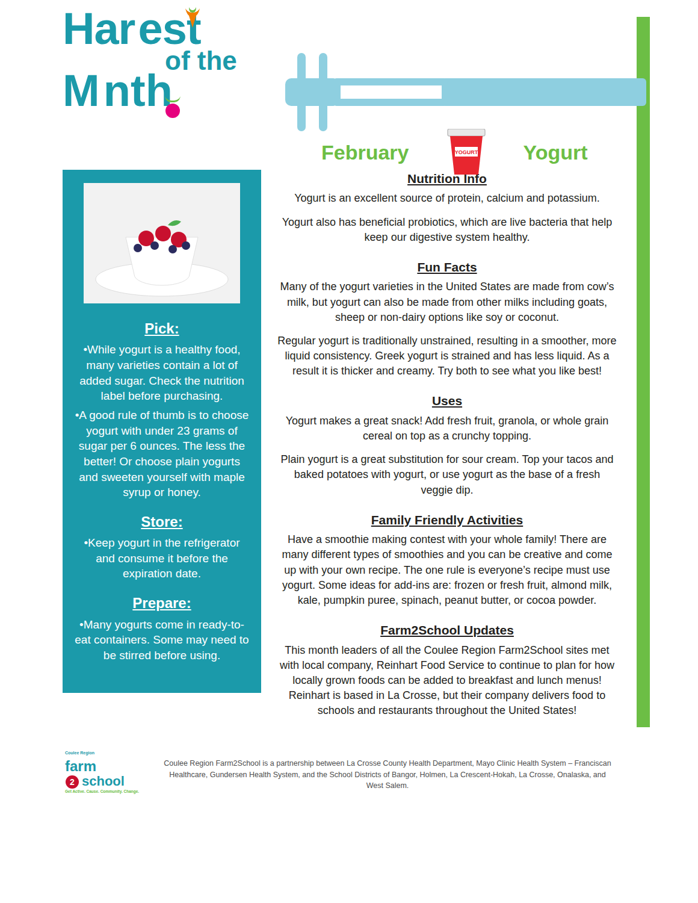Har est of the M nth
February YOGURT Yogurt
Pick:
While yogurt is a healthy food, many varieties contain a lot of added sugar. Check the nutrition label before purchasing.
A good rule of thumb is to choose yogurt with under 23 grams of sugar per 6 ounces. The less the better! Or choose plain yogurts and sweeten yourself with maple syrup or honey.
Store:
Keep yogurt in the refrigerator and consume it before the expiration date.
Prepare:
Many yogurts come in ready-to-eat containers. Some may need to be stirred before using.
Nutrition Info
Yogurt is an excellent source of protein, calcium and potassium.
Yogurt also has beneficial probiotics, which are live bacteria that help keep our digestive system healthy.
Fun Facts
Many of the yogurt varieties in the United States are made from cow’s milk, but yogurt can also be made from other milks including goats, sheep or non-dairy options like soy or coconut.
Regular yogurt is traditionally unstrained, resulting in a smoother, more liquid consistency. Greek yogurt is strained and has less liquid. As a result it is thicker and creamy. Try both to see what you like best!
Uses
Yogurt makes a great snack! Add fresh fruit, granola, or whole grain cereal on top as a crunchy topping.
Plain yogurt is a great substitution for sour cream. Top your tacos and baked potatoes with yogurt, or use yogurt as the base of a fresh veggie dip.
Family Friendly Activities
Have a smoothie making contest with your whole family! There are many different types of smoothies and you can be creative and come up with your own recipe. The one rule is everyone’s recipe must use yogurt. Some ideas for add-ins are: frozen or fresh fruit, almond milk, kale, pumpkin puree, spinach, peanut butter, or cocoa powder.
Farm2School Updates
This month leaders of all the Coulee Region Farm2School sites met with local company, Reinhart Food Service to continue to plan for how locally grown foods can be added to breakfast and lunch menus! Reinhart is based in La Crosse, but their company delivers food to schools and restaurants throughout the United States!
Coulee Region farm 2 school Get Active. Cause. Community. Change.
Coulee Region Farm2School is a partnership between La Crosse County Health Department, Mayo Clinic Health System – Franciscan Healthcare, Gundersen Health System, and the School Districts of Bangor, Holmen, La Crescent-Hokah, La Crosse, Onalaska, and West Salem.